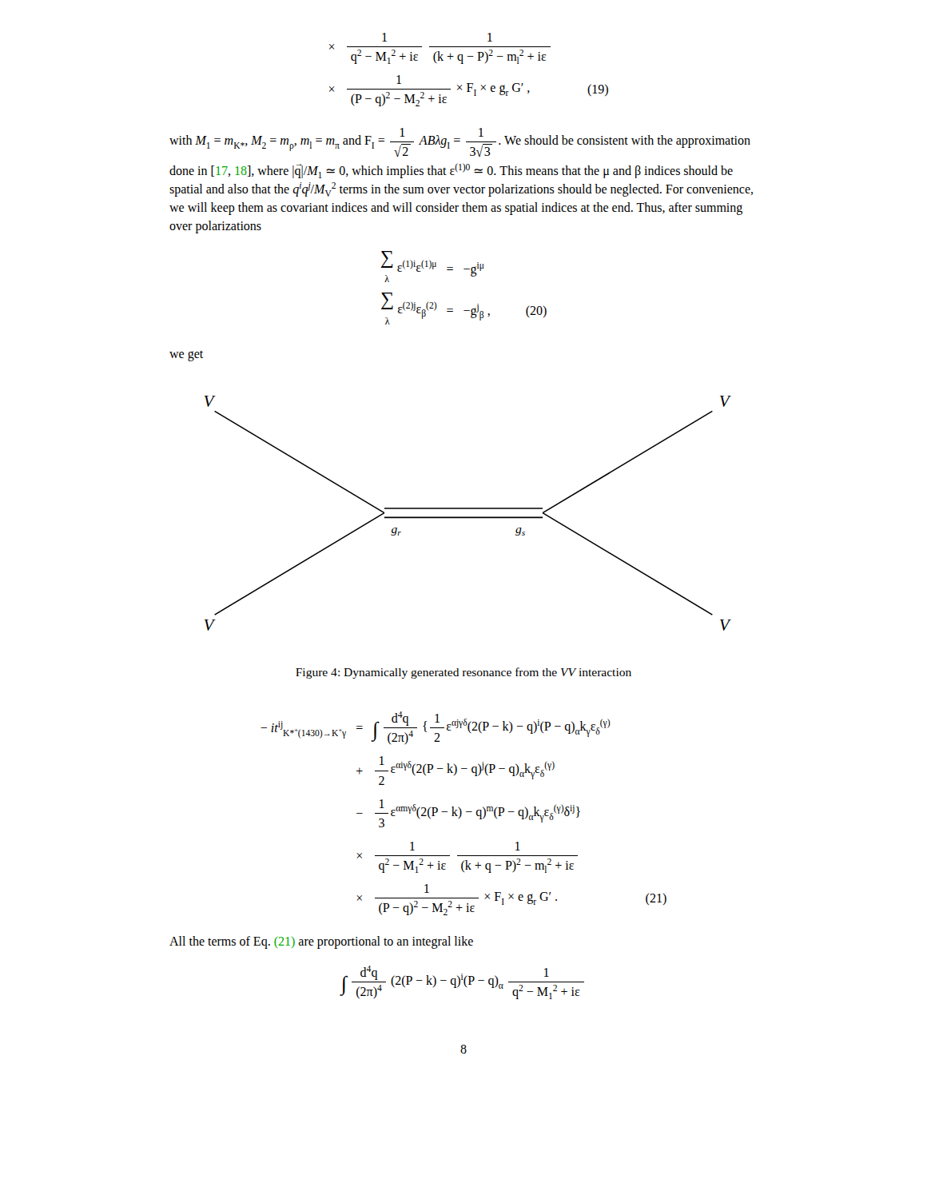| | × | 1 q 2 − M 1 2 + iε 1 (k + q − P) 2 − m l 2 + iε | |
| | × | 1 (P − q) 2 − M 2 2 + iε × F I × e g r G′ , | (19) |
with M1 = mK*, M2 = mρ, ml = mπ and FI = 1√2 ABλgI = 13√3. We should be consistent with the approximation done in [17, 18], where |q|/M1 ≃ 0, which implies that ε(1)0 ≃ 0. This means that the μ and β indices should be spatial and also that the qiqj/MV2 terms in the sum over vector polarizations should be neglected. For convenience, we will keep them as covariant indices and will consider them as spatial indices at the end. Thus, after summing over polarizations
| ∑ λ ε (1)i ε (1)μ | = | −g iμ | |
| ∑ λ ε (2)j ε β (2) | = | −g j β , | (20) |
we get
V V V V gr gs
Figure 4: Dynamically generated resonance from the VV interaction
| − it ij K* + (1430)→K + γ | = | ∫ d 4 q (2π) 4 { 1 2 ε αjγδ (2(P − k) − q) i (P − q) α k γ ε δ (γ) | |
| | + | 1 2 ε αiγδ (2(P − k) − q) j (P − q) α k γ ε δ (γ) | |
| | − | 1 3 ε αmγδ (2(P − k) − q) m (P − q) α k γ ε δ (γ) δ ij } | |
| | × | 1 q 2 − M 1 2 + iε 1 (k + q − P) 2 − m l 2 + iε | |
| | × | 1 (P − q) 2 − M 2 2 + iε × F I × e g r G′ . | (21) |
All the terms of Eq. (21) are proportional to an integral like
∫ d4q(2π)4 (2(P − k) − q)i(P − q)α 1 q2 − M12 + iε
8